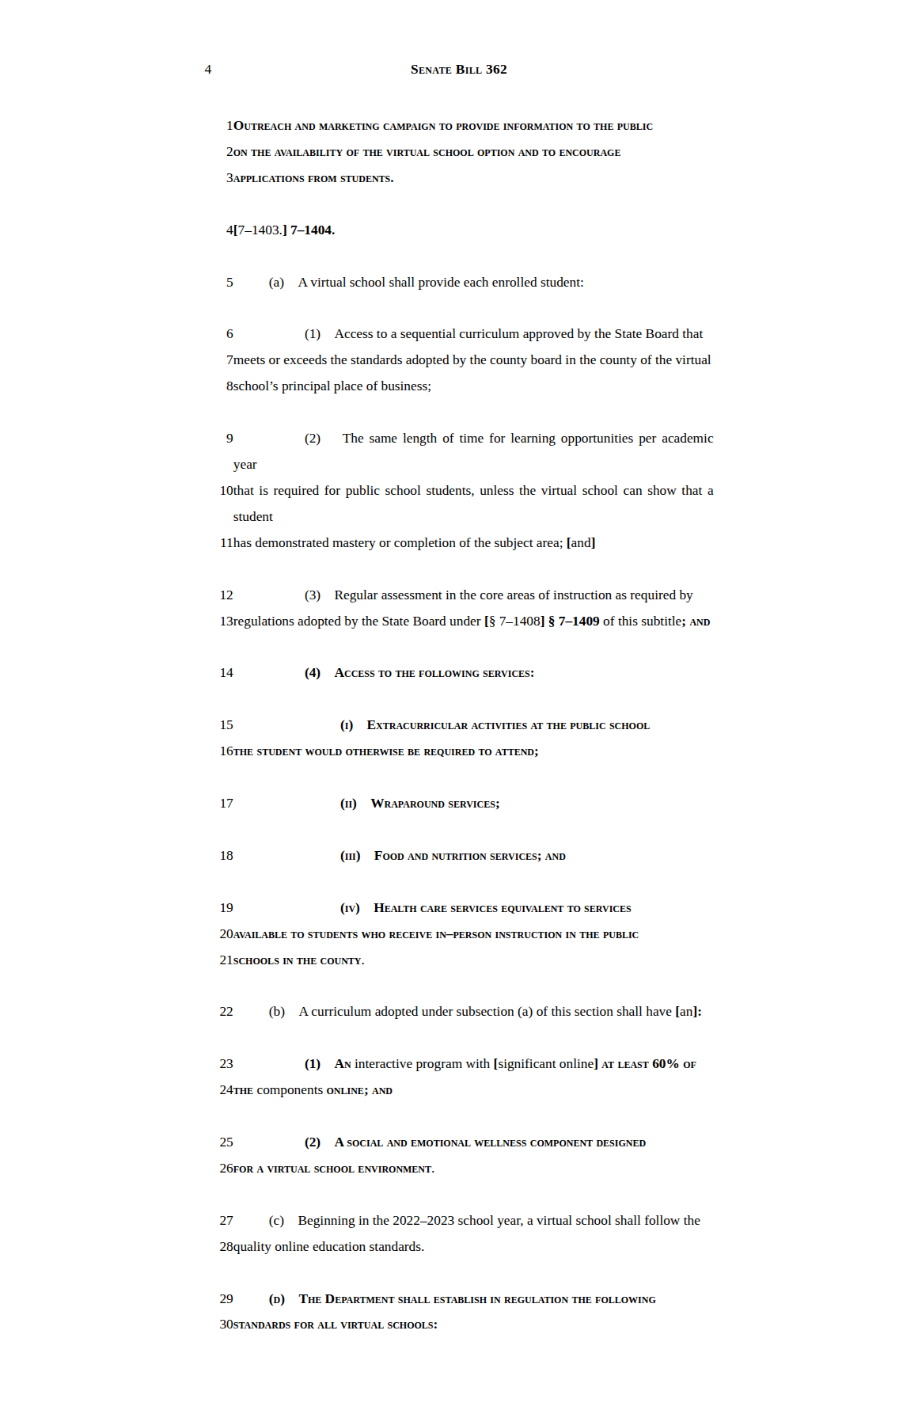4
Senate Bill 362
| 1 | Outreach and marketing campaign to provide information to the public |
| 2 | on the availability of the virtual school option and to encourage |
| 3 | applications from students. |
| 4 | [ 7–1403. ] 7–1404. |
| 5 | (a) A virtual school shall provide each enrolled student: |
| 6 | (1) Access to a sequential curriculum approved by the State Board that |
| 7 | meets or exceeds the standards adopted by the county board in the county of the virtual |
| 8 | school’s principal place of business; |
| 9 | (2) The same length of time for learning opportunities per academic year |
| 10 | that is required for public school students, unless the virtual school can show that a student |
| 11 | has demonstrated mastery or completion of the subject area; [ and ] |
| 12 | (3) Regular assessment in the core areas of instruction as required by |
| 13 | regulations adopted by the State Board under [ § 7–1408 ] § 7–1409 of this subtitle ; and |
| 14 | (4) Access to the following services: |
| 15 | (i) Extracurricular activities at the public school |
| 16 | the student would otherwise be required to attend; |
| 17 | (ii) Wraparound services; |
| 18 | (iii) Food and nutrition services; and |
| 19 | (iv) Health care services equivalent to services |
| 20 | available to students who receive in–person instruction in the public |
| 21 | schools in the county . |
| 22 | (b) A curriculum adopted under subsection (a) of this section shall have [ an ]: |
| 23 | (1) An interactive program with [ significant online ] at least 60% of |
| 24 | the components online; and |
| 25 | (2) A social and emotional wellness component designed |
| 26 | for a virtual school environment . |
| 27 | (c) Beginning in the 2022–2023 school year, a virtual school shall follow the |
| 28 | quality online education standards. |
| 29 | (d) The Department shall establish in regulation the following |
| 30 | standards for all virtual schools: |